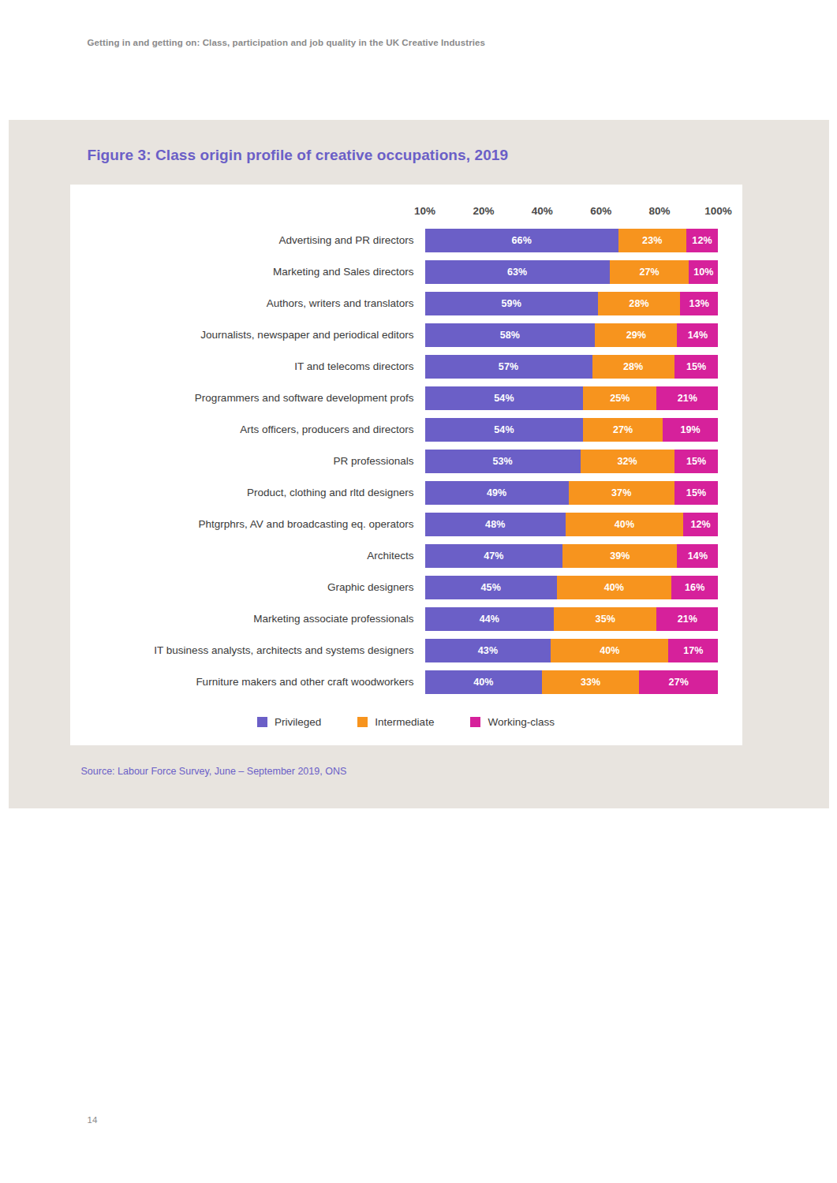Getting in and getting on: Class, participation and job quality in the UK Creative Industries
Figure 3: Class origin profile of creative occupations, 2019
| | 10% 20% 40% 60% 80% 100% |
| Advertising and PR directors | 66% 23% 12% |
| Marketing and Sales directors | 63% 27% 10% |
| Authors, writers and translators | 59% 28% 13% |
| Journalists, newspaper and periodical editors | 58% 29% 14% |
| IT and telecoms directors | 57% 28% 15% |
| Programmers and software development profs | 54% 25% 21% |
| Arts officers, producers and directors | 54% 27% 19% |
| PR professionals | 53% 32% 15% |
| Product, clothing and rltd designers | 49% 37% 15% |
| Phtgrphrs, AV and broadcasting eq. operators | 48% 40% 12% |
| Architects | 47% 39% 14% |
| Graphic designers | 45% 40% 16% |
| Marketing associate professionals | 44% 35% 21% |
| IT business analysts, architects and systems designers | 43% 40% 17% |
| Furniture makers and other craft woodworkers | 40% 33% 27% |
Privileged
Intermediate
Working-class
Source: Labour Force Survey, June – September 2019, ONS
14